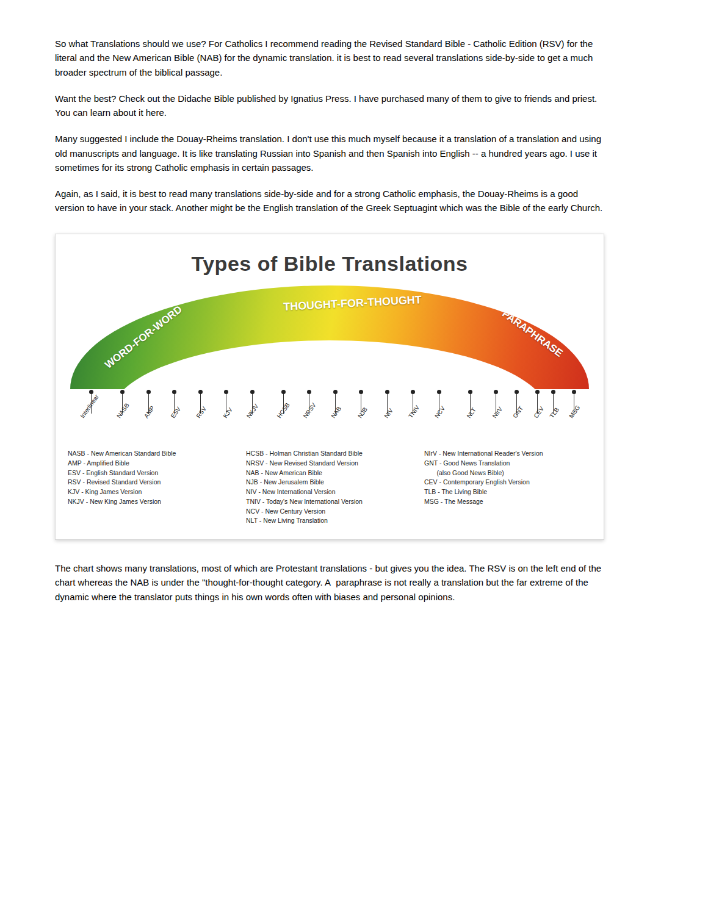So what Translations should we use? For Catholics I recommend reading the Revised Standard Bible - Catholic Edition (RSV) for the literal and the New American Bible (NAB) for the dynamic translation. it is best to read several translations side-by-side to get a much broader spectrum of the biblical passage.
Want the best? Check out the Didache Bible published by Ignatius Press. I have purchased many of them to give to friends and priest. You can learn about it here.
Many suggested I include the Douay-Rheims translation. I don't use this much myself because it a translation of a translation and using old manuscripts and language. It is like translating Russian into Spanish and then Spanish into English -- a hundred years ago. I use it sometimes for its strong Catholic emphasis in certain passages.
Again, as I said, it is best to read many translations side-by-side and for a strong Catholic emphasis, the Douay-Rheims is a good version to have in your stack. Another might be the English translation of the Greek Septuagint which was the Bible of the early Church.
Types of Bible Translations
WORD-FOR-WORD THOUGHT-FOR-THOUGHT PARAPHRASE
Interlinear
NASB
AMP
ESV
RSV
KJV
NKJV
HCSB
NRSV
NAB
NJB
NIV
TNIV
NCV
NLT
NIrV
GNT
CEV
TLB
MSG
NASB - New American Standard Bible
AMP - Amplified Bible
ESV - English Standard Version
RSV - Revised Standard Version
KJV - King James Version
NKJV - New King James Version
HCSB - Holman Christian Standard Bible
NRSV - New Revised Standard Version
NAB - New American Bible
NJB - New Jerusalem Bible
NIV - New International Version
TNIV - Today's New International Version
NCV - New Century Version
NLT - New Living Translation
NIrV - New International Reader's Version
GNT - Good News Translation
(also Good News Bible)
CEV - Contemporary English Version
TLB - The Living Bible
MSG - The Message
The chart shows many translations, most of which are Protestant translations - but gives you the idea. The RSV is on the left end of the chart whereas the NAB is under the "thought-for-thought category. A paraphrase is not really a translation but the far extreme of the dynamic where the translator puts things in his own words often with biases and personal opinions.